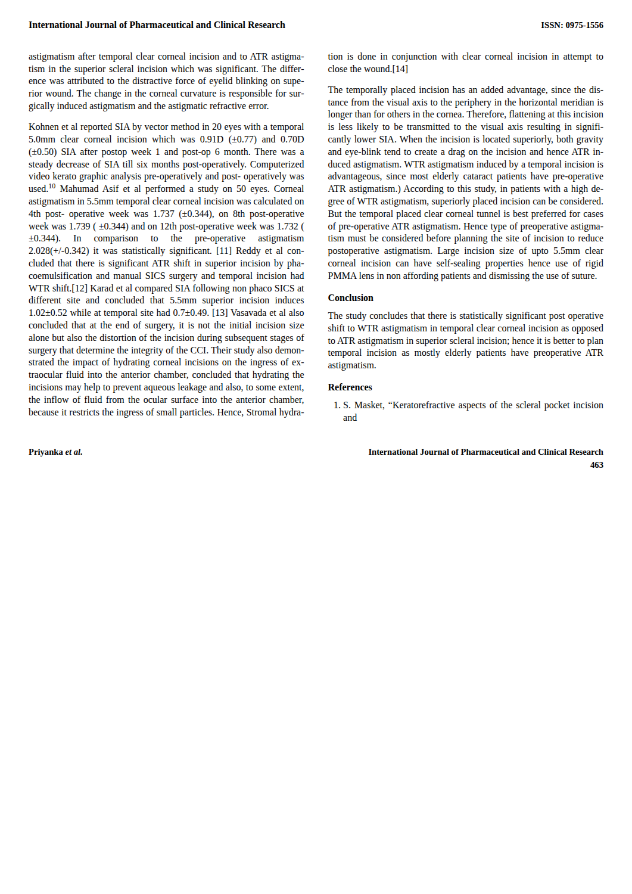International Journal of Pharmaceutical and Clinical Research ISSN: 0975-1556
astigmatism after temporal clear corneal incision and to ATR astigmatism in the superior scleral incision which was significant. The difference was attributed to the distractive force of eyelid blinking on superior wound. The change in the corneal curvature is responsible for surgically induced astigmatism and the astigmatic refractive error.
Kohnen et al reported SIA by vector method in 20 eyes with a temporal 5.0mm clear corneal incision which was 0.91D (±0.77) and 0.70D (±0.50) SIA after postop week 1 and post-op 6 month. There was a steady decrease of SIA till six months post-operatively. Computerized video kerato graphic analysis pre-operatively and post- operatively was used.10 Mahumad Asif et al performed a study on 50 eyes. Corneal astigmatism in 5.5mm temporal clear corneal incision was calculated on 4th post- operative week was 1.737 (±0.344), on 8th post-operative week was 1.739 ( ±0.344) and on 12th post-operative week was 1.732 ( ±0.344). In comparison to the pre-operative astigmatism 2.028(+/-0.342) it was statistically significant. [11] Reddy et al concluded that there is significant ATR shift in superior incision by phacoemulsification and manual SICS surgery and temporal incision had WTR shift.[12] Karad et al compared SIA following non phaco SICS at different site and concluded that 5.5mm superior incision induces 1.02±0.52 while at temporal site had 0.7±0.49. [13] Vasavada et al also concluded that at the end of surgery, it is not the initial incision size alone but also the distortion of the incision during subsequent stages of surgery that determine the integrity of the CCI. Their study also demonstrated the impact of hydrating corneal incisions on the ingress of extraocular fluid into the anterior chamber, concluded that hydrating the incisions may help to prevent aqueous leakage and also, to some extent, the inflow of fluid from the ocular surface into the anterior chamber, because it restricts the ingress of small particles. Hence, Stromal hydration is done in conjunction with clear corneal incision in attempt to close the wound.[14]
The temporally placed incision has an added advantage, since the distance from the visual axis to the periphery in the horizontal meridian is longer than for others in the cornea. Therefore, flattening at this incision is less likely to be transmitted to the visual axis resulting in significantly lower SIA. When the incision is located superiorly, both gravity and eye-blink tend to create a drag on the incision and hence ATR induced astigmatism. WTR astigmatism induced by a temporal incision is advantageous, since most elderly cataract patients have pre-operative ATR astigmatism.) According to this study, in patients with a high degree of WTR astigmatism, superiorly placed incision can be considered. But the temporal placed clear corneal tunnel is best preferred for cases of pre-operative ATR astigmatism. Hence type of preoperative astigmatism must be considered before planning the site of incision to reduce postoperative astigmatism. Large incision size of upto 5.5mm clear corneal incision can have self-sealing properties hence use of rigid PMMA lens in non affording patients and dismissing the use of suture.
Conclusion
The study concludes that there is statistically significant post operative shift to WTR astigmatism in temporal clear corneal incision as opposed to ATR astigmatism in superior scleral incision; hence it is better to plan temporal incision as mostly elderly patients have preoperative ATR astigmatism.
References
S. Masket, “Keratorefractive aspects of the scleral pocket incision and
Priyanka et al. International Journal of Pharmaceutical and Clinical Research
463